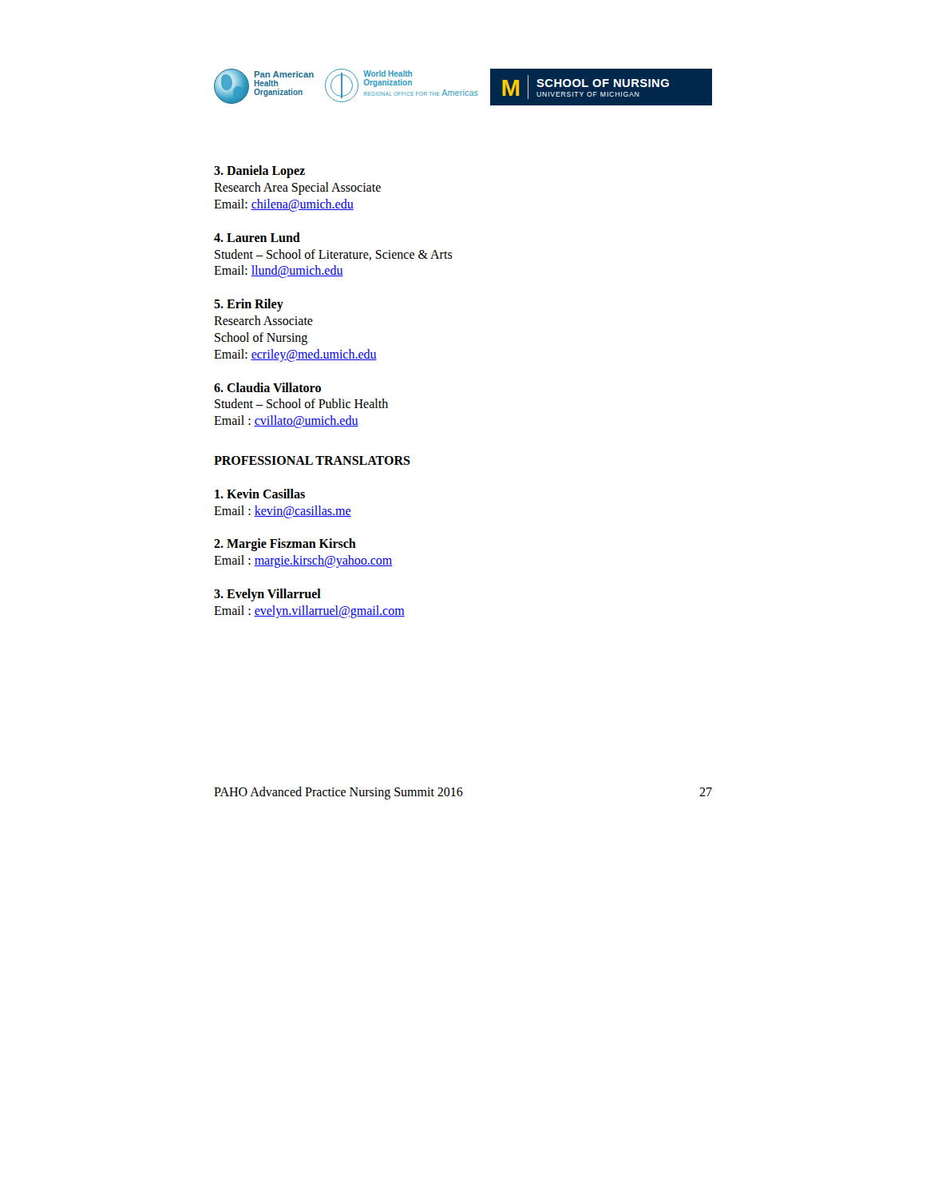Pan American
Health
Organization
World Health
Organization REGIONAL OFFICE FOR THE Americas
M
SCHOOL OF NURSING
UNIVERSITY OF MICHIGAN
3. Daniela Lopez
Research Area Special Associate
Email: chilena@umich.edu
4. Lauren Lund
Student – School of Literature, Science & Arts
Email: llund@umich.edu
5. Erin Riley
Research Associate
School of Nursing
Email: ecriley@med.umich.edu
6. Claudia Villatoro
Student – School of Public Health
Email : cvillato@umich.edu
PROFESSIONAL TRANSLATORS
1. Kevin Casillas
Email : kevin@casillas.me
2. Margie Fiszman Kirsch
Email : margie.kirsch@yahoo.com
3. Evelyn Villarruel
Email : evelyn.villarruel@gmail.com
PAHO Advanced Practice Nursing Summit 2016 27